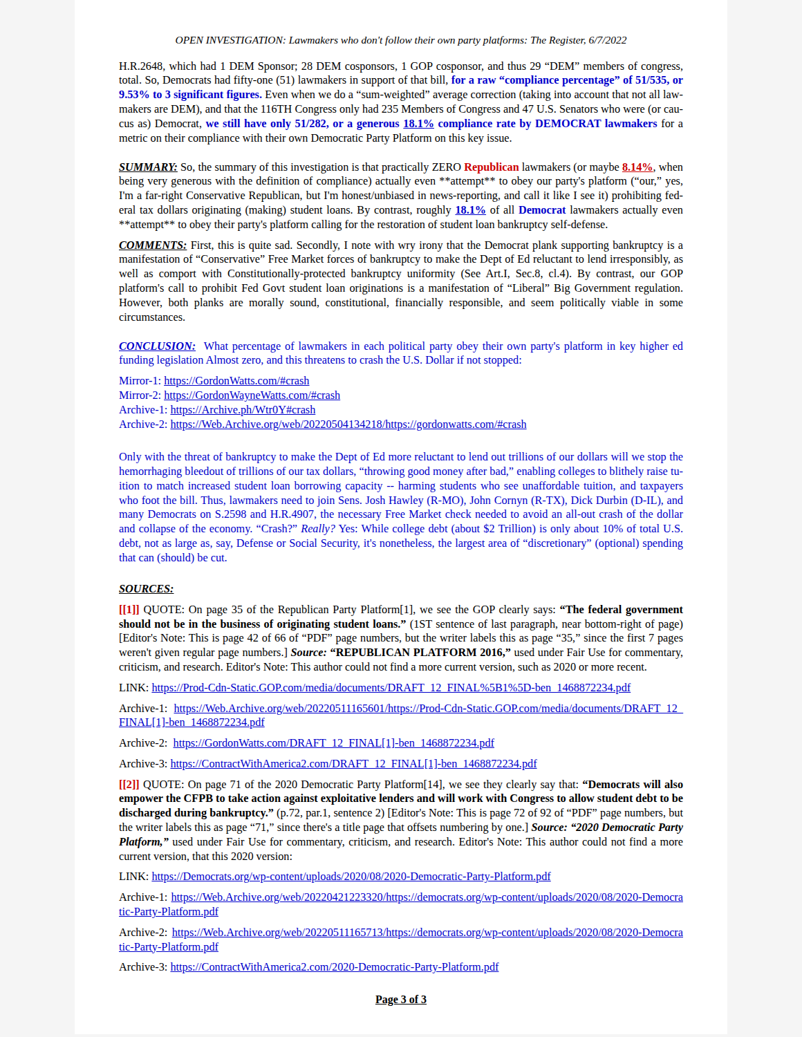OPEN INVESTIGATION: Lawmakers who don't follow their own party platforms: The Register, 6/7/2022
H.R.2648, which had 1 DEM Sponsor; 28 DEM cosponsors, 1 GOP cosponsor, and thus 29 “DEM” members of congress, total. So, Democrats had fifty-one (51) lawmakers in support of that bill, for a raw “compliance percentage” of 51/535, or 9.53% to 3 significant figures. Even when we do a “sum-weighted” average correction (taking into account that not all lawmakers are DEM), and that the 116TH Congress only had 235 Members of Congress and 47 U.S. Senators who were (or caucus as) Democrat, we still have only 51/282, or a generous 18.1% compliance rate by DEMOCRAT lawmakers for a metric on their compliance with their own Democratic Party Platform on this key issue.
SUMMARY: So, the summary of this investigation is that practically ZERO Republican lawmakers (or maybe 8.14%, when being very generous with the definition of compliance) actually even **attempt** to obey our party's platform (“our,” yes, I'm a far-right Conservative Republican, but I'm honest/unbiased in news-reporting, and call it like I see it) prohibiting federal tax dollars originating (making) student loans. By contrast, roughly 18.1% of all Democrat lawmakers actually even **attempt** to obey their party's platform calling for the restoration of student loan bankruptcy self-defense.
COMMENTS: First, this is quite sad. Secondly, I note with wry irony that the Democrat plank supporting bankruptcy is a manifestation of “Conservative” Free Market forces of bankruptcy to make the Dept of Ed reluctant to lend irresponsibly, as well as comport with Constitutionally-protected bankruptcy uniformity (See Art.I, Sec.8, cl.4). By contrast, our GOP platform's call to prohibit Fed Govt student loan originations is a manifestation of “Liberal” Big Government regulation. However, both planks are morally sound, constitutional, financially responsible, and seem politically viable in some circumstances.
CONCLUSION: What percentage of lawmakers in each political party obey their own party's platform in key higher ed funding legislation Almost zero, and this threatens to crash the U.S. Dollar if not stopped:
Mirror-1: https://GordonWatts.com/#crash
Mirror-2: https://GordonWayneWatts.com/#crash
Archive-1: https://Archive.ph/Wtr0Y#crash
Archive-2: https://Web.Archive.org/web/20220504134218/https://gordonwatts.com/#crash
Only with the threat of bankruptcy to make the Dept of Ed more reluctant to lend out trillions of our dollars will we stop the hemorrhaging bleedout of trillions of our tax dollars, “throwing good money after bad,” enabling colleges to blithely raise tuition to match increased student loan borrowing capacity -- harming students who see unaffordable tuition, and taxpayers who foot the bill. Thus, lawmakers need to join Sens. Josh Hawley (R-MO), John Cornyn (R-TX), Dick Durbin (D-IL), and many Democrats on S.2598 and H.R.4907, the necessary Free Market check needed to avoid an all-out crash of the dollar and collapse of the economy. “Crash?” Really? Yes: While college debt (about $2 Trillion) is only about 10% of total U.S. debt, not as large as, say, Defense or Social Security, it's nonetheless, the largest area of “discretionary” (optional) spending that can (should) be cut.
SOURCES:
[[1]] QUOTE: On page 35 of the Republican Party Platform[1], we see the GOP clearly says: “The federal government should not be in the business of originating student loans.” (1ST sentence of last paragraph, near bottom-right of page) [Editor's Note: This is page 42 of 66 of “PDF” page numbers, but the writer labels this as page “35,” since the first 7 pages weren't given regular page numbers.] Source: “REPUBLICAN PLATFORM 2016,” used under Fair Use for commentary, criticism, and research. Editor's Note: This author could not find a more current version, such as 2020 or more recent.
LINK: https://Prod-Cdn-Static.GOP.com/media/documents/DRAFT_12_FINAL%5B1%5D-ben_1468872234.pdf
Archive-1: https://Web.Archive.org/web/20220511165601/https://Prod-Cdn-Static.GOP.com/media/documents/DRAFT_12_FINAL[1]-ben_1468872234.pdf
Archive-2: https://GordonWatts.com/DRAFT_12_FINAL[1]-ben_1468872234.pdf
Archive-3: https://ContractWithAmerica2.com/DRAFT_12_FINAL[1]-ben_1468872234.pdf
[[2]] QUOTE: On page 71 of the 2020 Democratic Party Platform[14], we see they clearly say that: “Democrats will also empower the CFPB to take action against exploitative lenders and will work with Congress to allow student debt to be discharged during bankruptcy.” (p.72, par.1, sentence 2) [Editor's Note: This is page 72 of 92 of “PDF” page numbers, but the writer labels this as page “71,” since there's a title page that offsets numbering by one.] Source: “2020 Democratic Party Platform,” used under Fair Use for commentary, criticism, and research. Editor's Note: This author could not find a more current version, that this 2020 version:
LINK: https://Democrats.org/wp-content/uploads/2020/08/2020-Democratic-Party-Platform.pdf
Archive-1: https://Web.Archive.org/web/20220421223320/https://democrats.org/wp-content/uploads/2020/08/2020-Democratic-Party-Platform.pdf
Archive-2: https://Web.Archive.org/web/20220511165713/https://democrats.org/wp-content/uploads/2020/08/2020-Democratic-Party-Platform.pdf
Archive-3: https://ContractWithAmerica2.com/2020-Democratic-Party-Platform.pdf
Page 3 of 3